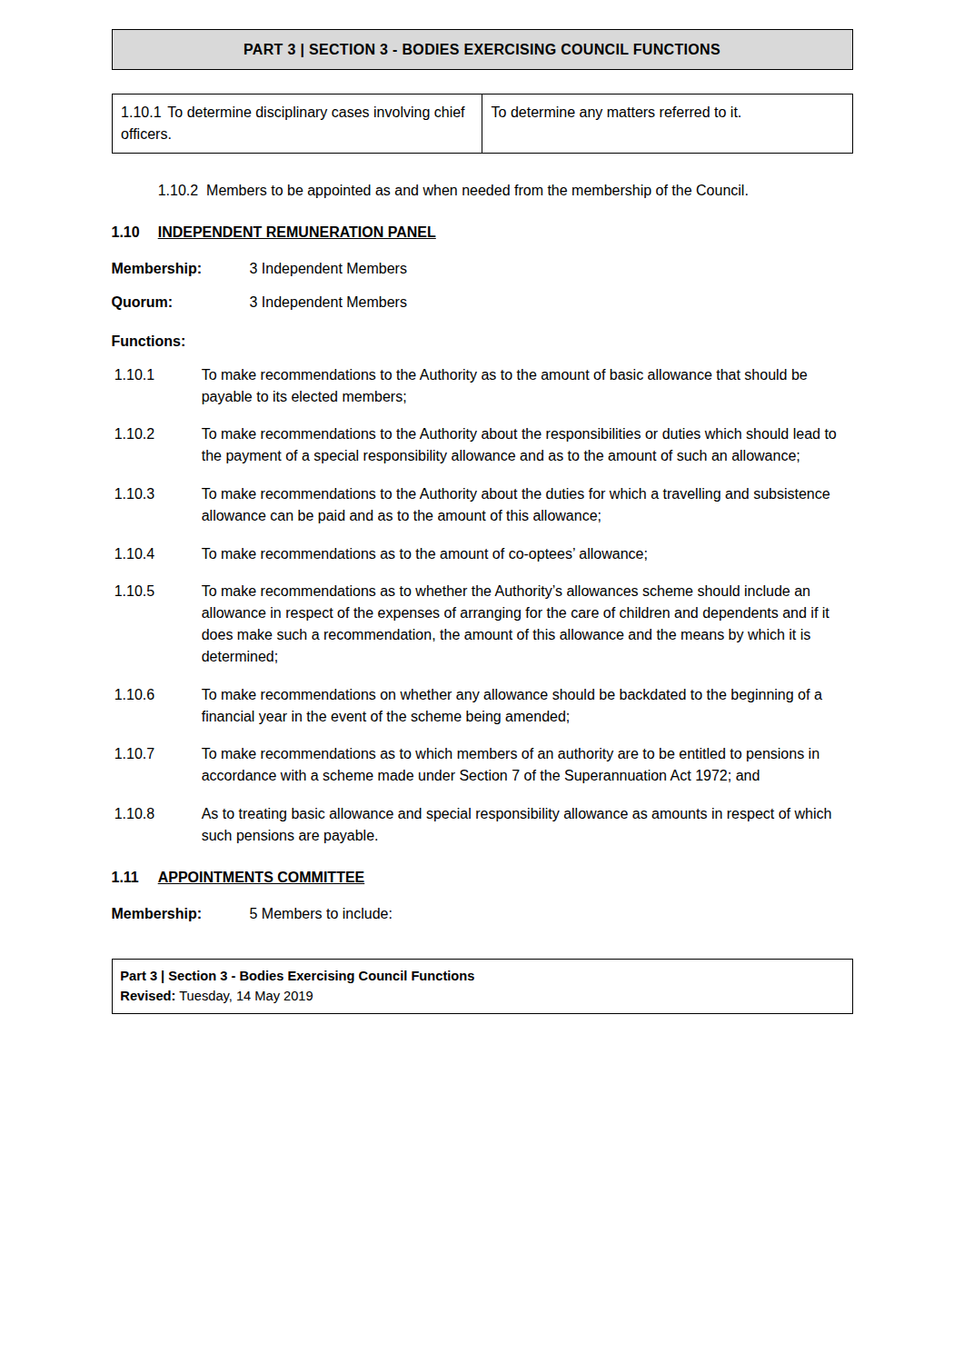PART 3 | SECTION 3 - BODIES EXERCISING COUNCIL FUNCTIONS
| 1.10.1 To determine disciplinary cases involving chief officers. | To determine any matters referred to it. |
1.10.2 Members to be appointed as and when needed from the membership of the Council.
1.10 INDEPENDENT REMUNERATION PANEL
Membership: 3 Independent Members
Quorum: 3 Independent Members
Functions:
1.10.1 To make recommendations to the Authority as to the amount of basic allowance that should be payable to its elected members;
1.10.2 To make recommendations to the Authority about the responsibilities or duties which should lead to the payment of a special responsibility allowance and as to the amount of such an allowance;
1.10.3 To make recommendations to the Authority about the duties for which a travelling and subsistence allowance can be paid and as to the amount of this allowance;
1.10.4 To make recommendations as to the amount of co-optees’ allowance;
1.10.5 To make recommendations as to whether the Authority’s allowances scheme should include an allowance in respect of the expenses of arranging for the care of children and dependents and if it does make such a recommendation, the amount of this allowance and the means by which it is determined;
1.10.6 To make recommendations on whether any allowance should be backdated to the beginning of a financial year in the event of the scheme being amended;
1.10.7 To make recommendations as to which members of an authority are to be entitled to pensions in accordance with a scheme made under Section 7 of the Superannuation Act 1972; and
1.10.8 As to treating basic allowance and special responsibility allowance as amounts in respect of which such pensions are payable.
1.11 APPOINTMENTS COMMITTEE
Membership: 5 Members to include:
Part 3 | Section 3 - Bodies Exercising Council Functions
Revised: Tuesday, 14 May 2019